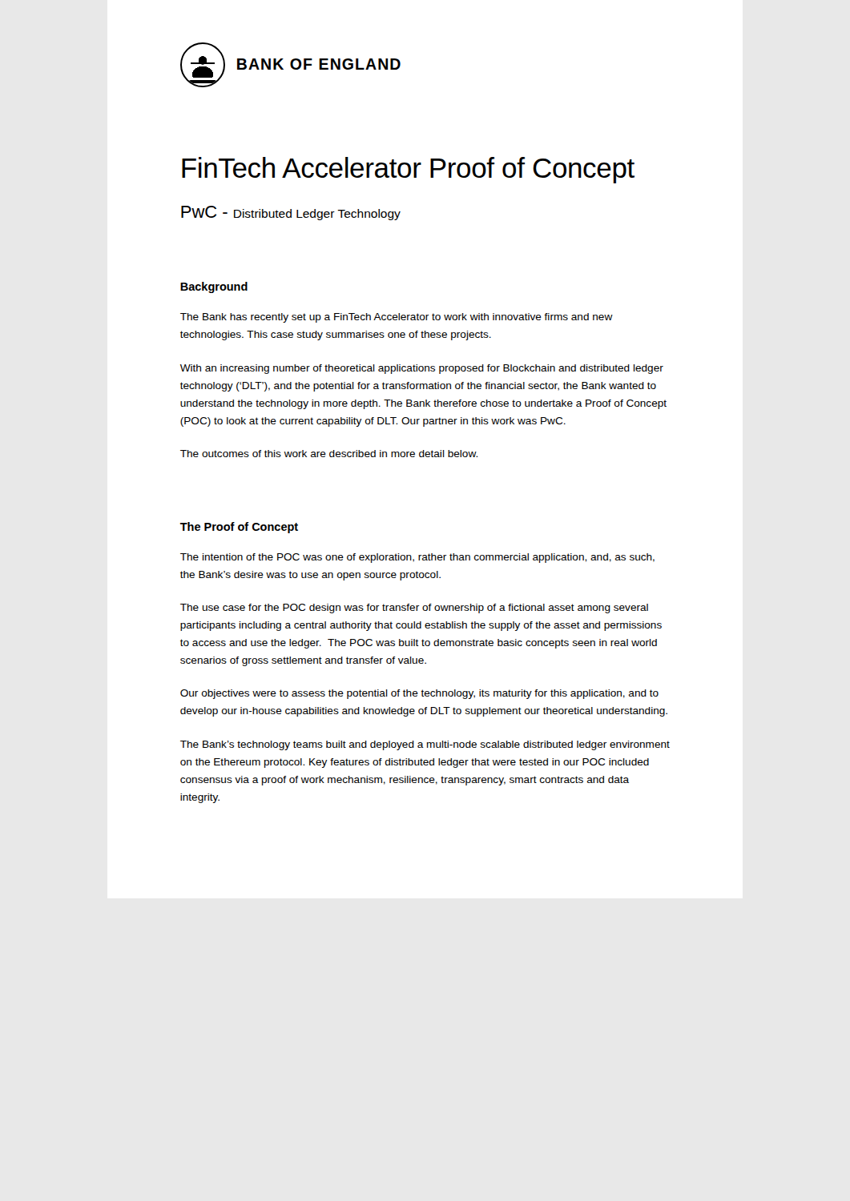BANK OF ENGLAND
FinTech Accelerator Proof of Concept
PwC - Distributed Ledger Technology
Background
The Bank has recently set up a FinTech Accelerator to work with innovative firms and new technologies. This case study summarises one of these projects.
With an increasing number of theoretical applications proposed for Blockchain and distributed ledger technology (‘DLT’), and the potential for a transformation of the financial sector, the Bank wanted to understand the technology in more depth. The Bank therefore chose to undertake a Proof of Concept (POC) to look at the current capability of DLT. Our partner in this work was PwC.
The outcomes of this work are described in more detail below.
The Proof of Concept
The intention of the POC was one of exploration, rather than commercial application, and, as such, the Bank’s desire was to use an open source protocol.
The use case for the POC design was for transfer of ownership of a fictional asset among several participants including a central authority that could establish the supply of the asset and permissions to access and use the ledger. The POC was built to demonstrate basic concepts seen in real world scenarios of gross settlement and transfer of value.
Our objectives were to assess the potential of the technology, its maturity for this application, and to develop our in-house capabilities and knowledge of DLT to supplement our theoretical understanding.
The Bank’s technology teams built and deployed a multi-node scalable distributed ledger environment on the Ethereum protocol. Key features of distributed ledger that were tested in our POC included consensus via a proof of work mechanism, resilience, transparency, smart contracts and data integrity.